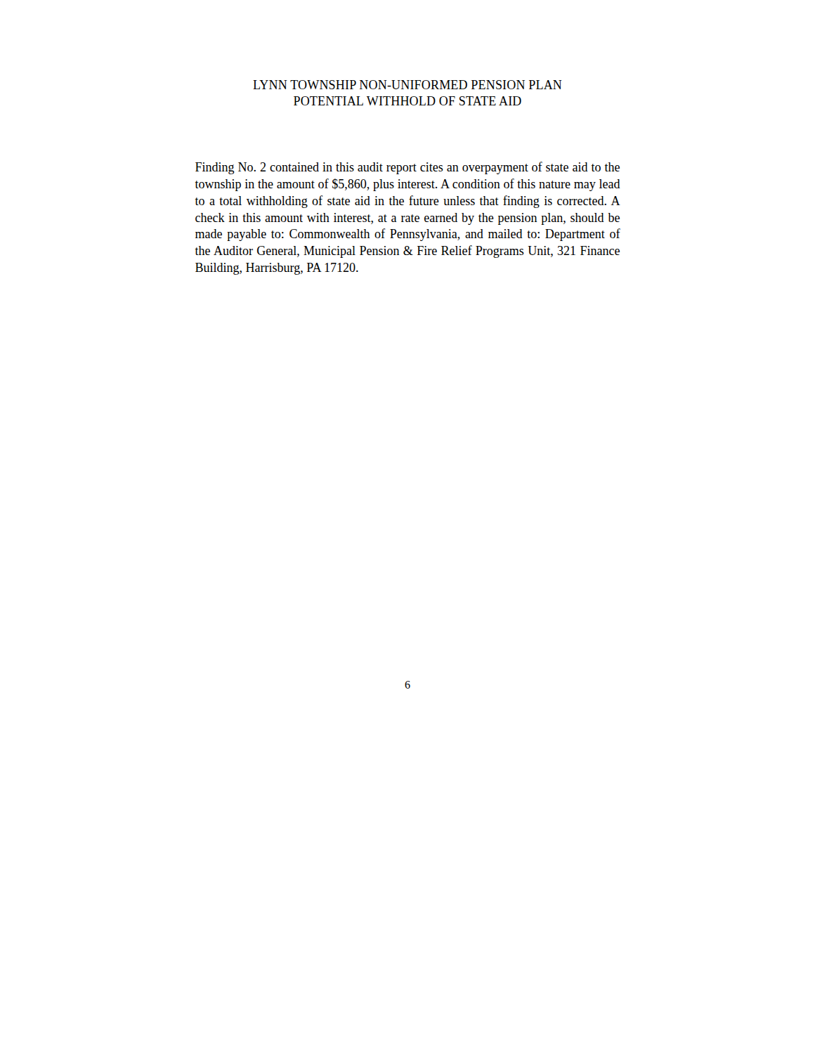LYNN TOWNSHIP NON-UNIFORMED PENSION PLAN POTENTIAL WITHHOLD OF STATE AID
Finding No. 2 contained in this audit report cites an overpayment of state aid to the township in the amount of $5,860, plus interest. A condition of this nature may lead to a total withholding of state aid in the future unless that finding is corrected. A check in this amount with interest, at a rate earned by the pension plan, should be made payable to: Commonwealth of Pennsylvania, and mailed to: Department of the Auditor General, Municipal Pension & Fire Relief Programs Unit, 321 Finance Building, Harrisburg, PA 17120.
6